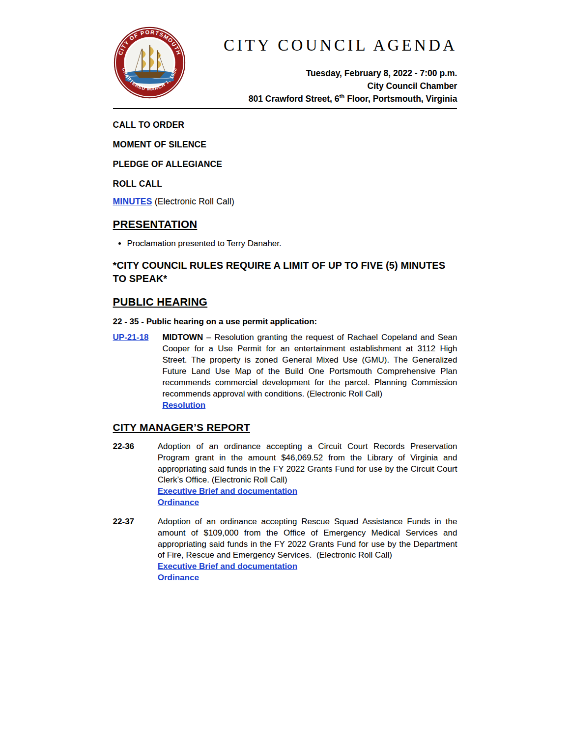CITY OF PORTSMOUTH VA CHARTERED MARCH 1, 1858
CITY COUNCIL AGENDA
Tuesday, February 8, 2022 - 7:00 p.m.
City Council Chamber
801 Crawford Street, 6th Floor, Portsmouth, Virginia
CALL TO ORDER
MOMENT OF SILENCE
PLEDGE OF ALLEGIANCE
ROLL CALL
MINUTES (Electronic Roll Call)
PRESENTATION
Proclamation presented to Terry Danaher.
*CITY COUNCIL RULES REQUIRE A LIMIT OF UP TO FIVE (5) MINUTES TO SPEAK*
PUBLIC HEARING
22 - 35 - Public hearing on a use permit application:
UP-21-18
MIDTOWN – Resolution granting the request of Rachael Copeland and Sean Cooper for a Use Permit for an entertainment establishment at 3112 High Street. The property is zoned General Mixed Use (GMU). The Generalized Future Land Use Map of the Build One Portsmouth Comprehensive Plan recommends commercial development for the parcel. Planning Commission recommends approval with conditions. (Electronic Roll Call)
Resolution
CITY MANAGER’S REPORT
22-36
Adoption of an ordinance accepting a Circuit Court Records Preservation Program grant in the amount $46,069.52 from the Library of Virginia and appropriating said funds in the FY 2022 Grants Fund for use by the Circuit Court Clerk’s Office. (Electronic Roll Call)
Executive Brief and documentation Ordinance
22-37
Adoption of an ordinance accepting Rescue Squad Assistance Funds in the amount of $109,000 from the Office of Emergency Medical Services and appropriating said funds in the FY 2022 Grants Fund for use by the Department of Fire, Rescue and Emergency Services. (Electronic Roll Call)
Executive Brief and documentation Ordinance